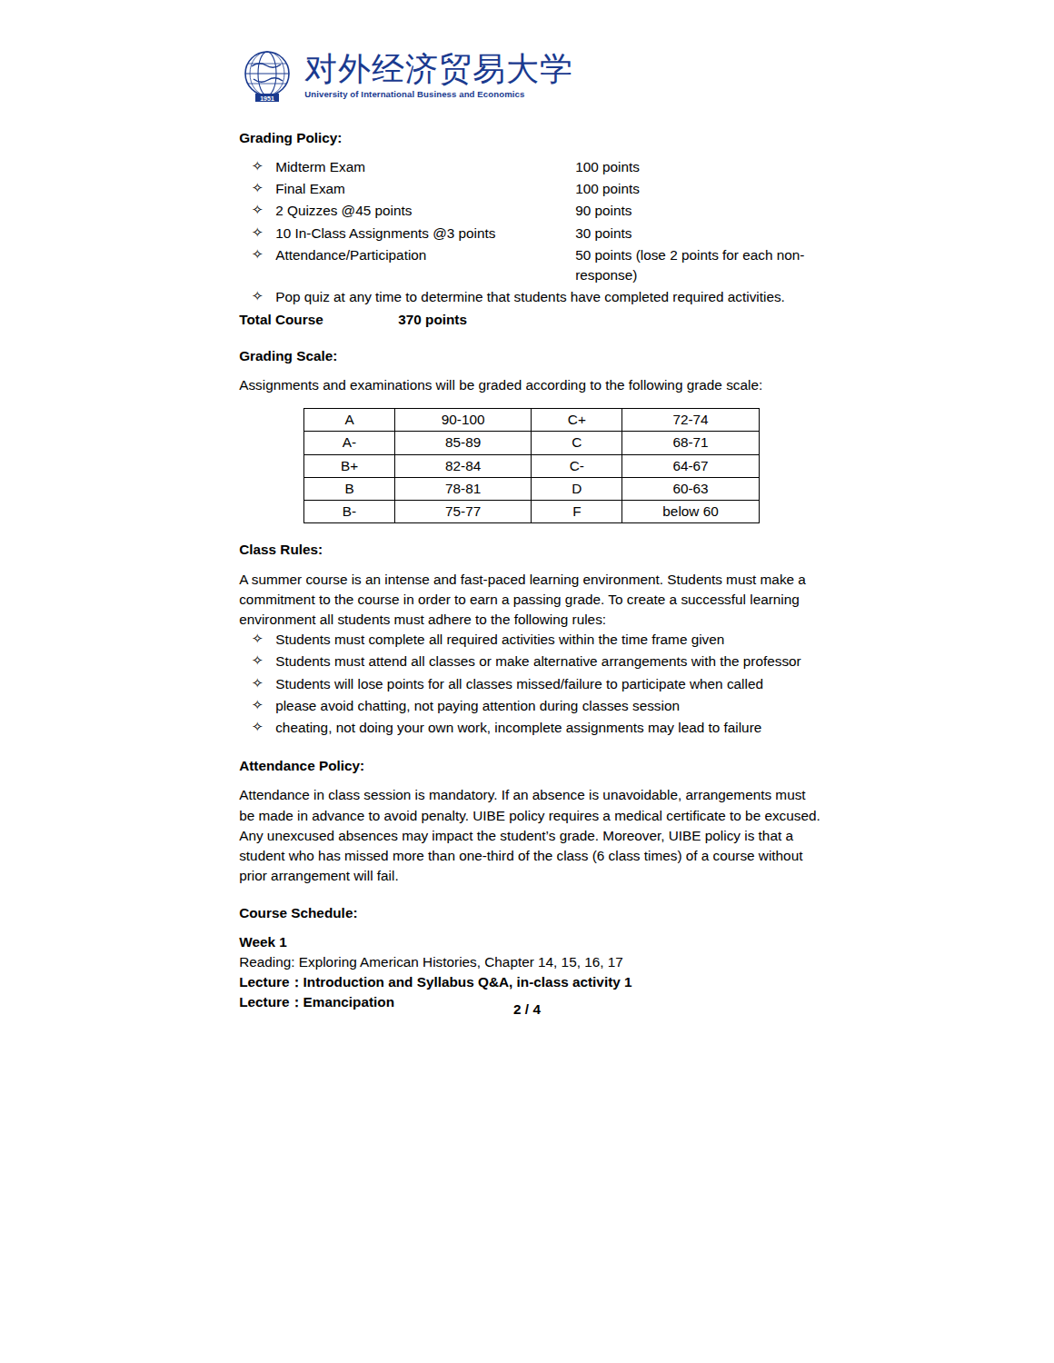1951
对外经济贸易大学
University of International Business and Economics
Grading Policy:
Midterm Exam 100 points
Final Exam 100 points
2 Quizzes @45 points 90 points
10 In-Class Assignments @3 points 30 points
Attendance/Participation 50 points (lose 2 points for each non-response)
Pop quiz at any time to determine that students have completed required activities.
Total Course370 points
Grading Scale:
Assignments and examinations will be graded according to the following grade scale:
| A | 90-100 | C+ | 72-74 |
| A- | 85-89 | C | 68-71 |
| B+ | 82-84 | C- | 64-67 |
| B | 78-81 | D | 60-63 |
| B- | 75-77 | F | below 60 |
Class Rules:
A summer course is an intense and fast-paced learning environment. Students must make a commitment to the course in order to earn a passing grade. To create a successful learning environment all students must adhere to the following rules:
Students must complete all required activities within the time frame given
Students must attend all classes or make alternative arrangements with the professor
Students will lose points for all classes missed/failure to participate when called
please avoid chatting, not paying attention during classes session
cheating, not doing your own work, incomplete assignments may lead to failure
Attendance Policy:
Attendance in class session is mandatory. If an absence is unavoidable, arrangements must be made in advance to avoid penalty. UIBE policy requires a medical certificate to be excused. Any unexcused absences may impact the student’s grade. Moreover, UIBE policy is that a student who has missed more than one-third of the class (6 class times) of a course without prior arrangement will fail.
Course Schedule:
Week 1
Reading: Exploring American Histories, Chapter 14, 15, 16, 17
Lecture：Introduction and Syllabus Q&A, in-class activity 1
Lecture：Emancipation
2 / 4